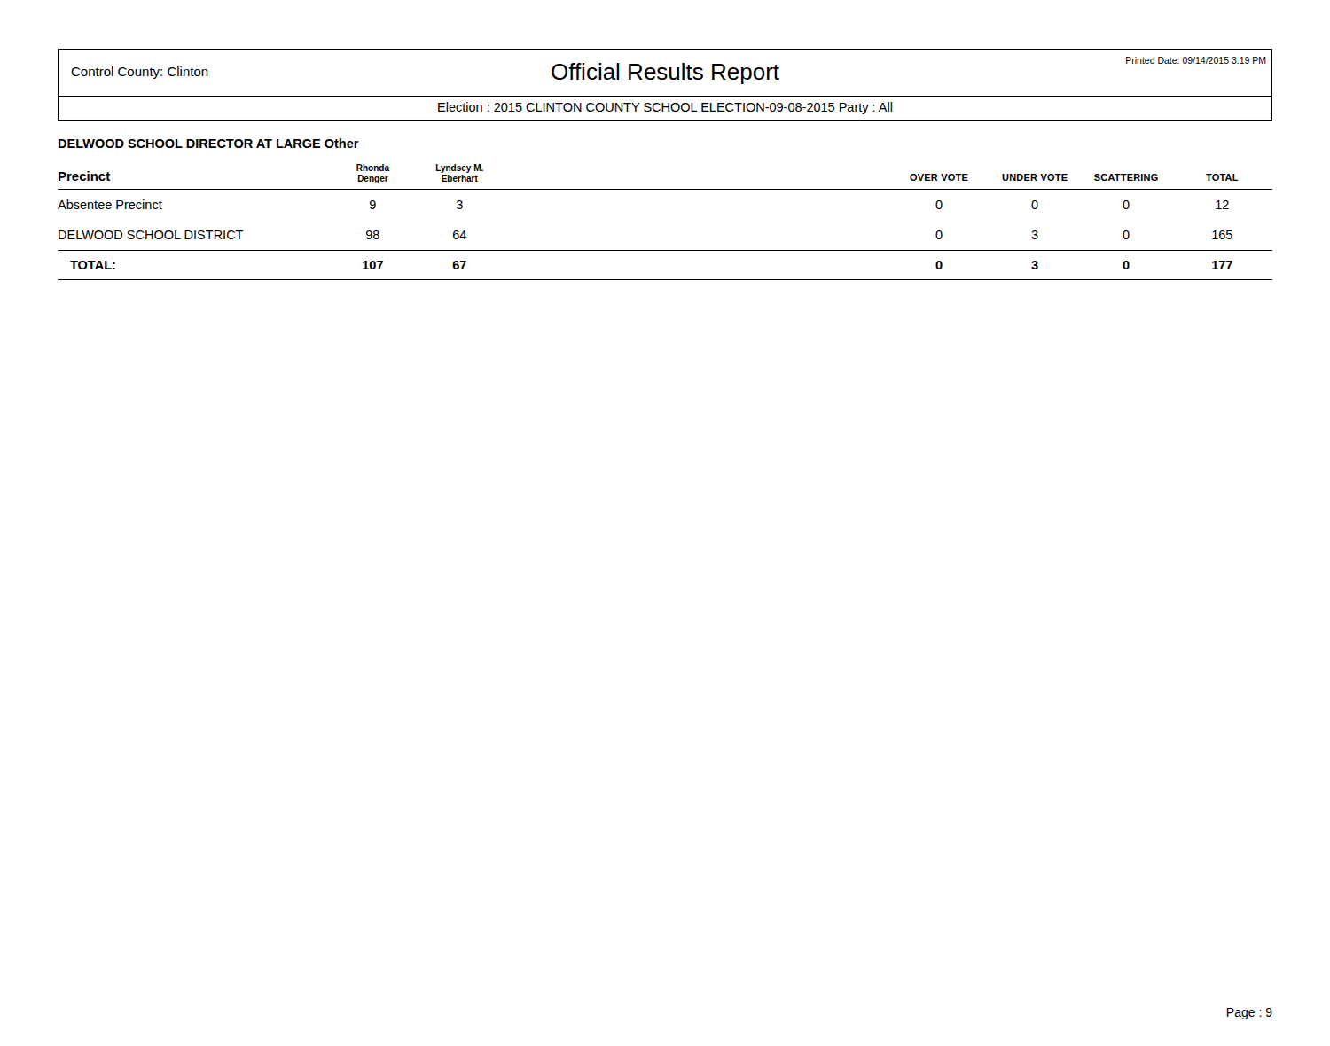Control County: Clinton
Official Results Report
Printed Date: 09/14/2015 3:19 PM
Election : 2015 CLINTON COUNTY SCHOOL ELECTION-09-08-2015 Party : All
DELWOOD SCHOOL DIRECTOR AT LARGE Other
| Precinct | Rhonda Denger | Lyndsey M. Eberhart | | OVER VOTE | UNDER VOTE | SCATTERING | TOTAL |
| --- | --- | --- | --- | --- | --- | --- | --- |
| Absentee Precinct | 9 | 3 | | 0 | 0 | 0 | 12 |
| DELWOOD SCHOOL DISTRICT | 98 | 64 | | 0 | 3 | 0 | 165 |
| TOTAL: | 107 | 67 | | 0 | 3 | 0 | 177 |
Page : 9